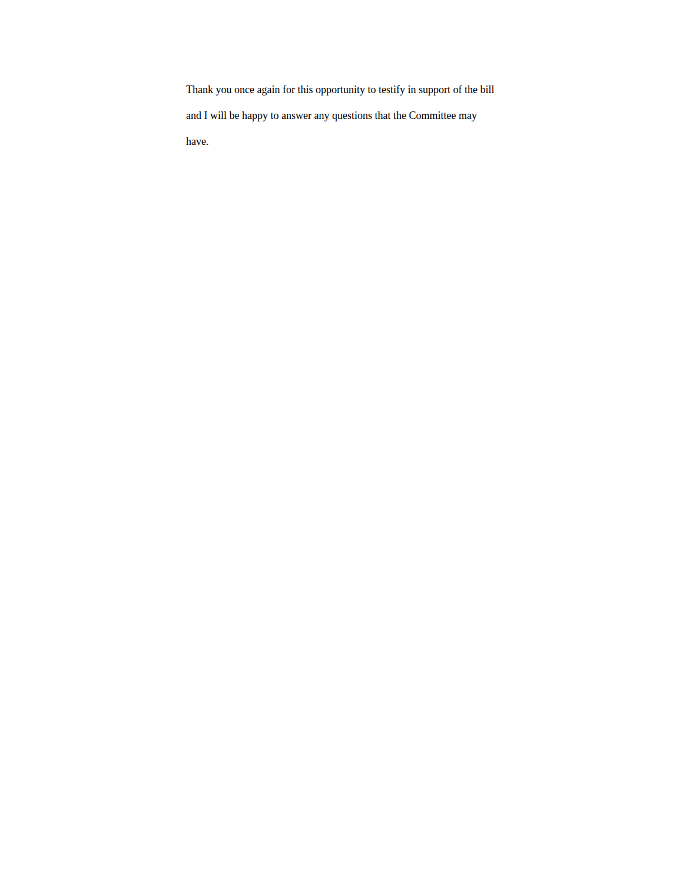Thank you once again for this opportunity to testify in support of the bill and I will be happy to answer any questions that the Committee may have.